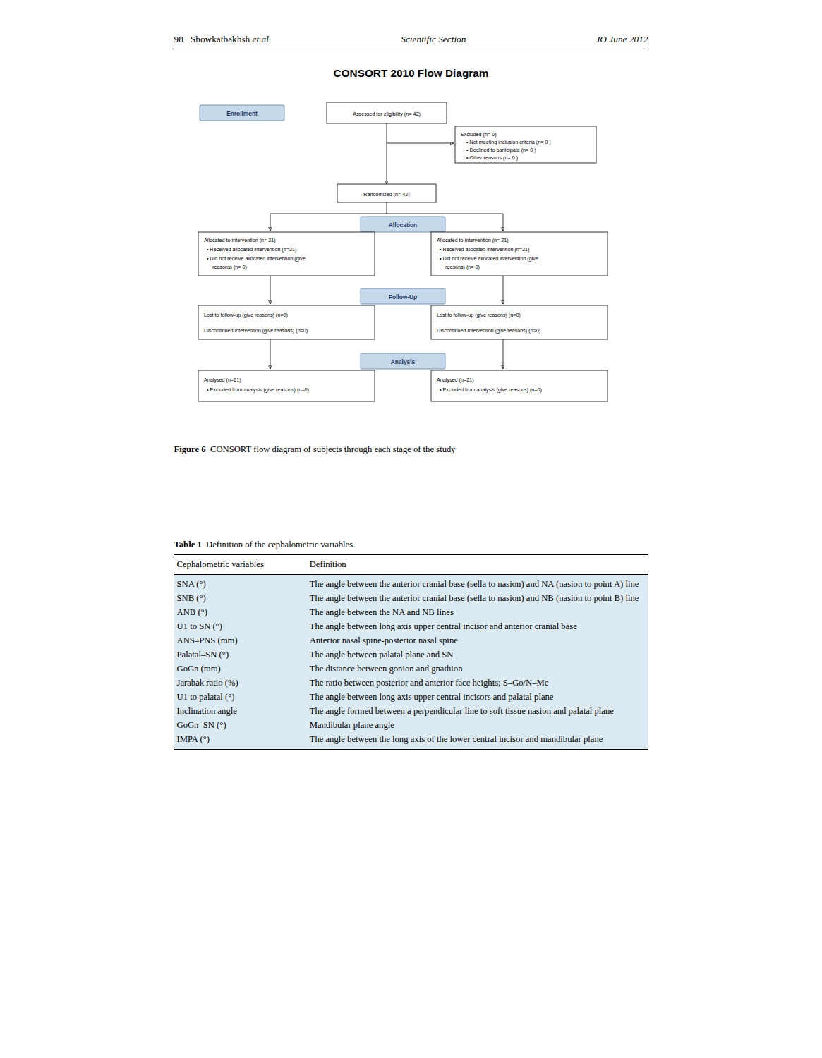98 Showkatbakhsh et al.
Scientific Section
JO June 2012
CONSORT 2010 Flow Diagram
Enrollment Assessed for eligibility (n= 42) Excluded (n= 0) • Not meeting inclusion criteria (n= 0 ) • Declined to participate (n= 0 ) • Other reasons (n= 0 ) Randomized (n= 42) Allocation Allocated to intervention (n= 21) • Received allocated intervention (n=21) • Did not receive allocated intervention (give reasons) (n= 0) Allocated to intervention (n= 21) • Received allocated intervention (n=21) • Did not receive allocated intervention (give reasons) (n= 0) Follow-Up Lost to follow-up (give reasons) (n=0) Discontinued intervention (give reasons) (n=0) Lost to follow-up (give reasons) (n=0) Discontinued intervention (give reasons) (n=0) Analysis Analysed (n=21) • Excluded from analysis (give reasons) (n=0) Analysed (n=21) • Excluded from analysis (give reasons) (n=0)
Figure 6 CONSORT flow diagram of subjects through each stage of the study
Table 1 Definition of the cephalometric variables.
| Cephalometric variables | Definition |
| --- | --- |
| SNA (°) | The angle between the anterior cranial base (sella to nasion) and NA (nasion to point A) line |
| SNB (°) | The angle between the anterior cranial base (sella to nasion) and NB (nasion to point B) line |
| ANB (°) | The angle between the NA and NB lines |
| U1 to SN (°) | The angle between long axis upper central incisor and anterior cranial base |
| ANS–PNS (mm) | Anterior nasal spine-posterior nasal spine |
| Palatal–SN (°) | The angle between palatal plane and SN |
| GoGn (mm) | The distance between gonion and gnathion |
| Jarabak ratio (%) | The ratio between posterior and anterior face heights; S–Go/N–Me |
| U1 to palatal (°) | The angle between long axis upper central incisors and palatal plane |
| Inclination angle | The angle formed between a perpendicular line to soft tissue nasion and palatal plane |
| GoGn–SN (°) | Mandibular plane angle |
| IMPA (°) | The angle between the long axis of the lower central incisor and mandibular plane |